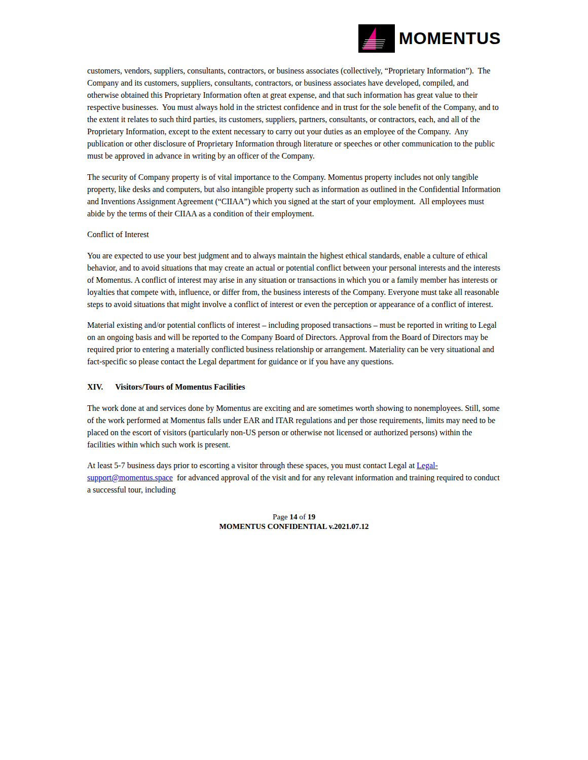MOMENTUS
customers, vendors, suppliers, consultants, contractors, or business associates (collectively, “Proprietary Information”). The Company and its customers, suppliers, consultants, contractors, or business associates have developed, compiled, and otherwise obtained this Proprietary Information often at great expense, and that such information has great value to their respective businesses. You must always hold in the strictest confidence and in trust for the sole benefit of the Company, and to the extent it relates to such third parties, its customers, suppliers, partners, consultants, or contractors, each, and all of the Proprietary Information, except to the extent necessary to carry out your duties as an employee of the Company. Any publication or other disclosure of Proprietary Information through literature or speeches or other communication to the public must be approved in advance in writing by an officer of the Company.
The security of Company property is of vital importance to the Company. Momentus property includes not only tangible property, like desks and computers, but also intangible property such as information as outlined in the Confidential Information and Inventions Assignment Agreement (“CIIAA”) which you signed at the start of your employment. All employees must abide by the terms of their CIIAA as a condition of their employment.
Conflict of Interest
You are expected to use your best judgment and to always maintain the highest ethical standards, enable a culture of ethical behavior, and to avoid situations that may create an actual or potential conflict between your personal interests and the interests of Momentus. A conflict of interest may arise in any situation or transactions in which you or a family member has interests or loyalties that compete with, influence, or differ from, the business interests of the Company. Everyone must take all reasonable steps to avoid situations that might involve a conflict of interest or even the perception or appearance of a conflict of interest.
Material existing and/or potential conflicts of interest – including proposed transactions – must be reported in writing to Legal on an ongoing basis and will be reported to the Company Board of Directors. Approval from the Board of Directors may be required prior to entering a materially conflicted business relationship or arrangement. Materiality can be very situational and fact-specific so please contact the Legal department for guidance or if you have any questions.
XIV. Visitors/Tours of Momentus Facilities
The work done at and services done by Momentus are exciting and are sometimes worth showing to nonemployees. Still, some of the work performed at Momentus falls under EAR and ITAR regulations and per those requirements, limits may need to be placed on the escort of visitors (particularly non-US person or otherwise not licensed or authorized persons) within the facilities within which such work is present.
At least 5-7 business days prior to escorting a visitor through these spaces, you must contact Legal at Legal-support@momentus.space for advanced approval of the visit and for any relevant information and training required to conduct a successful tour, including
Page 14 of 19
MOMENTUS CONFIDENTIAL v.2021.07.12